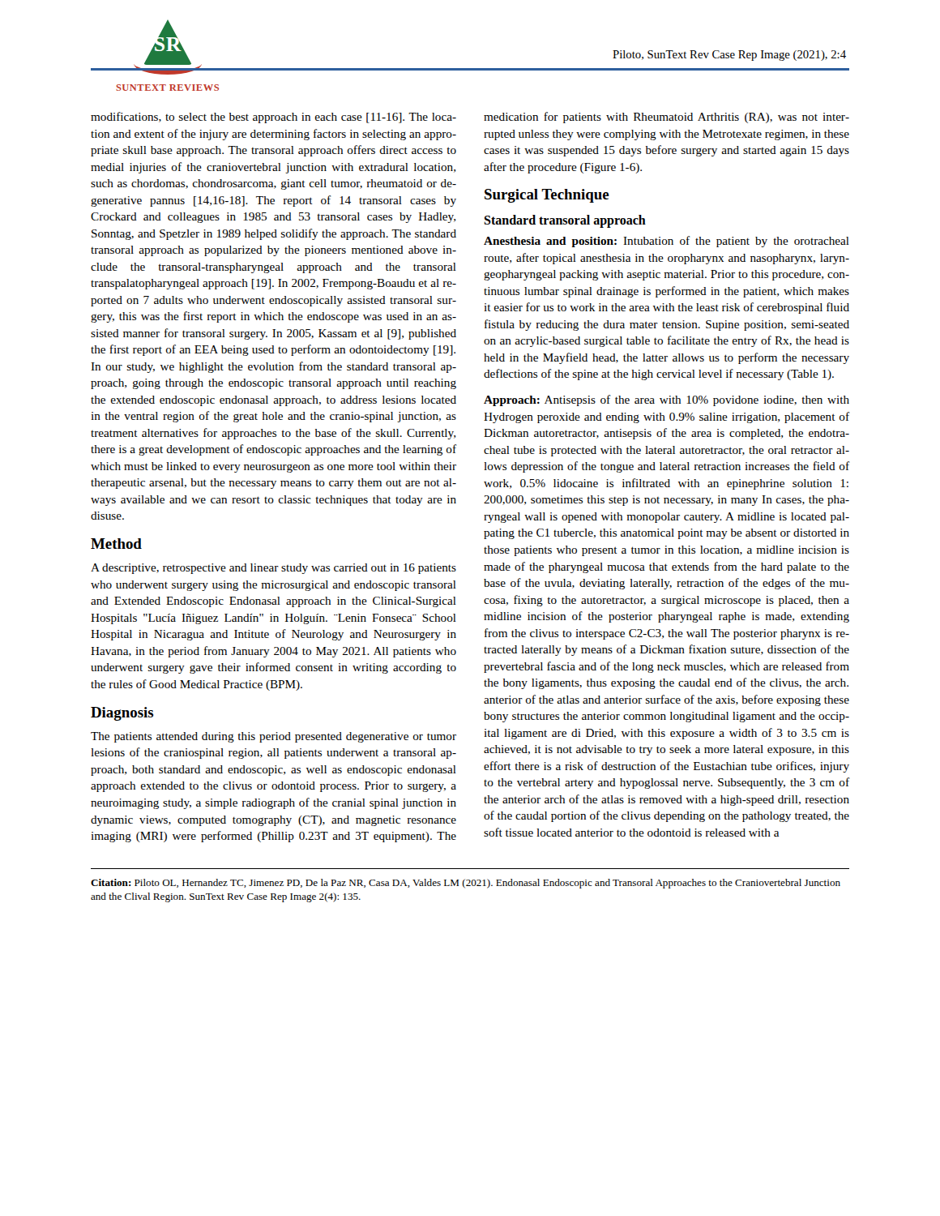SR
SUNTEXT REVIEWS
Piloto, SunText Rev Case Rep Image (2021), 2:4
modifications, to select the best approach in each case [11-16]. The location and extent of the injury are determining factors in selecting an appropriate skull base approach. The transoral approach offers direct access to medial injuries of the craniovertebral junction with extradural location, such as chordomas, chondrosarcoma, giant cell tumor, rheumatoid or degenerative pannus [14,16-18]. The report of 14 transoral cases by Crockard and colleagues in 1985 and 53 transoral cases by Hadley, Sonntag, and Spetzler in 1989 helped solidify the approach. The standard transoral approach as popularized by the pioneers mentioned above include the transoral-transpharyngeal approach and the transoral transpalatopharyngeal approach [19]. In 2002, Frempong-Boaudu et al reported on 7 adults who underwent endoscopically assisted transoral surgery, this was the first report in which the endoscope was used in an assisted manner for transoral surgery. In 2005, Kassam et al [9], published the first report of an EEA being used to perform an odontoidectomy [19]. In our study, we highlight the evolution from the standard transoral approach, going through the endoscopic transoral approach until reaching the extended endoscopic endonasal approach, to address lesions located in the ventral region of the great hole and the cranio-spinal junction, as treatment alternatives for approaches to the base of the skull. Currently, there is a great development of endoscopic approaches and the learning of which must be linked to every neurosurgeon as one more tool within their therapeutic arsenal, but the necessary means to carry them out are not always available and we can resort to classic techniques that today are in disuse.
Method
A descriptive, retrospective and linear study was carried out in 16 patients who underwent surgery using the microsurgical and endoscopic transoral and Extended Endoscopic Endonasal approach in the Clinical-Surgical Hospitals "Lucía Iñiguez Landín" in Holguín. ¨Lenin Fonseca¨ School Hospital in Nicaragua and Intitute of Neurology and Neurosurgery in Havana, in the period from January 2004 to May 2021. All patients who underwent surgery gave their informed consent in writing according to the rules of Good Medical Practice (BPM).
Diagnosis
The patients attended during this period presented degenerative or tumor lesions of the craniospinal region, all patients underwent a transoral approach, both standard and endoscopic, as well as endoscopic endonasal approach extended to the clivus or odontoid process. Prior to surgery, a neuroimaging study, a simple radiograph of the cranial spinal junction in dynamic views, computed tomography (CT), and magnetic resonance imaging (MRI) were performed (Phillip 0.23T and 3T equipment). The medication for patients with Rheumatoid Arthritis (RA), was not interrupted unless they were complying with the Metrotexate regimen, in these cases it was suspended 15 days before surgery and started again 15 days after the procedure (Figure 1-6).
Surgical Technique
Standard transoral approach
Anesthesia and position: Intubation of the patient by the orotracheal route, after topical anesthesia in the oropharynx and nasopharynx, laryngeopharyngeal packing with aseptic material. Prior to this procedure, continuous lumbar spinal drainage is performed in the patient, which makes it easier for us to work in the area with the least risk of cerebrospinal fluid fistula by reducing the dura mater tension. Supine position, semi-seated on an acrylic-based surgical table to facilitate the entry of Rx, the head is held in the Mayfield head, the latter allows us to perform the necessary deflections of the spine at the high cervical level if necessary (Table 1).
Approach: Antisepsis of the area with 10% povidone iodine, then with Hydrogen peroxide and ending with 0.9% saline irrigation, placement of Dickman autoretractor, antisepsis of the area is completed, the endotracheal tube is protected with the lateral autoretractor, the oral retractor allows depression of the tongue and lateral retraction increases the field of work, 0.5% lidocaine is infiltrated with an epinephrine solution 1: 200,000, sometimes this step is not necessary, in many In cases, the pharyngeal wall is opened with monopolar cautery. A midline is located palpating the C1 tubercle, this anatomical point may be absent or distorted in those patients who present a tumor in this location, a midline incision is made of the pharyngeal mucosa that extends from the hard palate to the base of the uvula, deviating laterally, retraction of the edges of the mucosa, fixing to the autoretractor, a surgical microscope is placed, then a midline incision of the posterior pharyngeal raphe is made, extending from the clivus to interspace C2-C3, the wall The posterior pharynx is retracted laterally by means of a Dickman fixation suture, dissection of the prevertebral fascia and of the long neck muscles, which are released from the bony ligaments, thus exposing the caudal end of the clivus, the arch. anterior of the atlas and anterior surface of the axis, before exposing these bony structures the anterior common longitudinal ligament and the occipital ligament are di Dried, with this exposure a width of 3 to 3.5 cm is achieved, it is not advisable to try to seek a more lateral exposure, in this effort there is a risk of destruction of the Eustachian tube orifices, injury to the vertebral artery and hypoglossal nerve. Subsequently, the 3 cm of the anterior arch of the atlas is removed with a high-speed drill, resection of the caudal portion of the clivus depending on the pathology treated, the soft tissue located anterior to the odontoid is released with a
Citation: Piloto OL, Hernandez TC, Jimenez PD, De la Paz NR, Casa DA, Valdes LM (2021). Endonasal Endoscopic and Transoral Approaches to the Craniovertebral Junction and the Clival Region. SunText Rev Case Rep Image 2(4): 135.